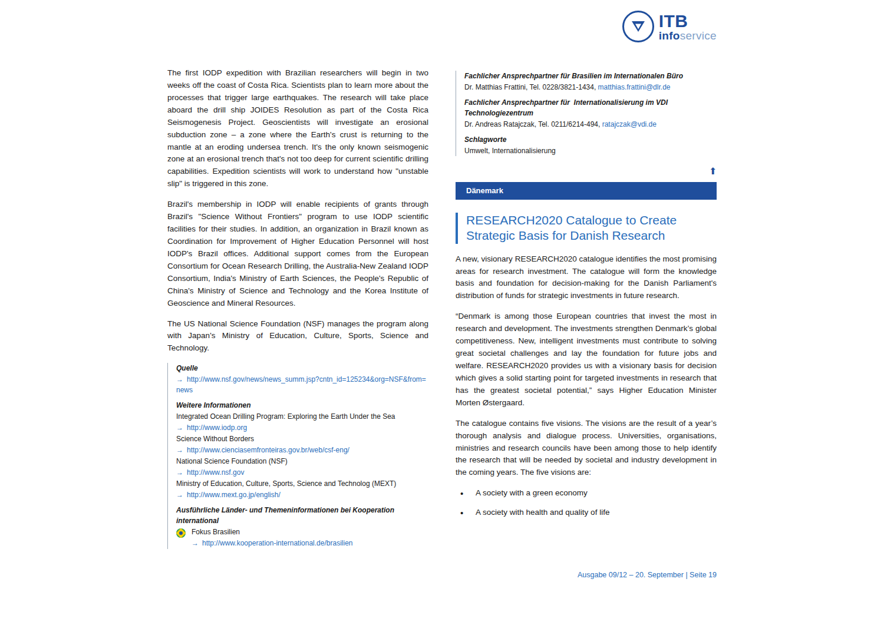ITB
info service
The first IODP expedition with Brazilian researchers will begin in two weeks off the coast of Costa Rica. Scientists plan to learn more about the processes that trigger large earthquakes. The research will take place aboard the drill ship JOIDES Resolution as part of the Costa Rica Seismogenesis Project. Geoscientists will investigate an erosional subduction zone – a zone where the Earth's crust is returning to the mantle at an eroding undersea trench. It's the only known seismogenic zone at an erosional trench that's not too deep for current scientific drilling capabilities. Expedition scientists will work to understand how "unstable slip" is triggered in this zone.
Brazil's membership in IODP will enable recipients of grants through Brazil's "Science Without Frontiers" program to use IODP scientific facilities for their studies. In addition, an organization in Brazil known as Coordination for Improvement of Higher Education Personnel will host IODP's Brazil offices. Additional support comes from the European Consortium for Ocean Research Drilling, the Australia-New Zealand IODP Consortium, India's Ministry of Earth Sciences, the People's Republic of China's Ministry of Science and Technology and the Korea Institute of Geoscience and Mineral Resources.
The US National Science Foundation (NSF) manages the program along with Japan's Ministry of Education, Culture, Sports, Science and Technology.
Quelle
→http://www.nsf.gov/news/news_summ.jsp?cntn_id=125234&org=NSF&from=news
Weitere Informationen
Integrated Ocean Drilling Program: Exploring the Earth Under the Sea
→http://www.iodp.org
Science Without Borders
→http://www.cienciasemfronteiras.gov.br/web/csf-eng/
National Science Foundation (NSF)
→http://www.nsf.gov
Ministry of Education, Culture, Sports, Science and Technolog (MEXT)
→http://www.mext.go.jp/english/
Ausführliche Länder- und Themeninformationen bei Kooperation international
Fokus Brasilien
→http://www.kooperation-international.de/brasilien
Fachlicher Ansprechpartner für Brasilien im Internationalen Büro
Dr. Matthias Frattini, Tel. 0228/3821-1434, matthias.frattini@dlr.de
Fachlicher Ansprechpartner für Internationalisierung im VDI Technologiezentrum
Dr. Andreas Ratajczak, Tel. 0211/6214-494, ratajczak@vdi.de
Schlagworte
Umwelt, Internationalisierung
⬆
Dänemark
RESEARCH2020 Catalogue to Create Strategic Basis for Danish Research
A new, visionary RESEARCH2020 catalogue identifies the most promising areas for research investment. The catalogue will form the knowledge basis and foundation for decision-making for the Danish Parliament's distribution of funds for strategic investments in future research.
“Denmark is among those European countries that invest the most in research and development. The investments strengthen Denmark’s global competitiveness. New, intelligent investments must contribute to solving great societal challenges and lay the foundation for future jobs and welfare. RESEARCH2020 provides us with a visionary basis for decision which gives a solid starting point for targeted investments in research that has the greatest societal potential,” says Higher Education Minister Morten Østergaard.
The catalogue contains five visions. The visions are the result of a year’s thorough analysis and dialogue process. Universities, organisations, ministries and research councils have been among those to help identify the research that will be needed by societal and industry development in the coming years. The five visions are:
A society with a green economy
A society with health and quality of life
Ausgabe 09/12 – 20. September | Seite 19